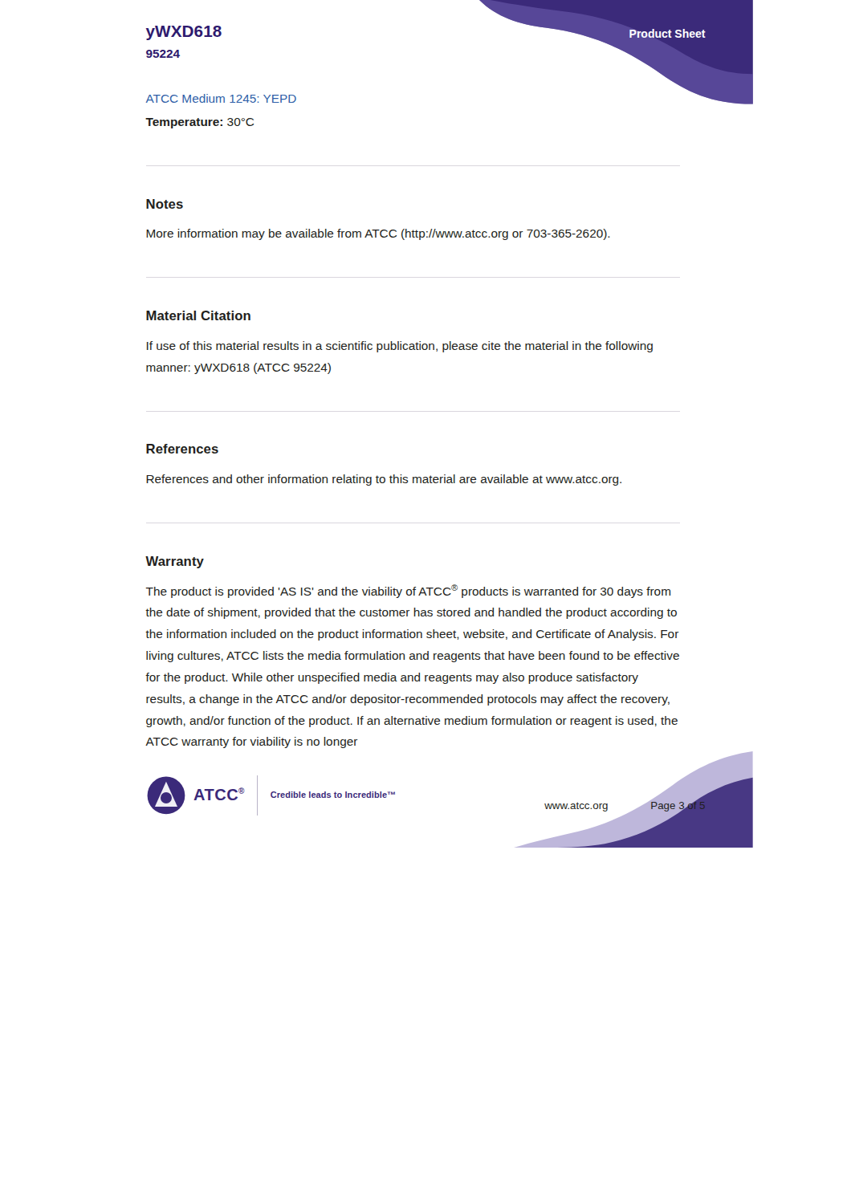yWXD618
95224
Product Sheet
ATCC Medium 1245: YEPD
Temperature: 30°C
Notes
More information may be available from ATCC (http://www.atcc.org or 703-365-2620).
Material Citation
If use of this material results in a scientific publication, please cite the material in the following manner: yWXD618 (ATCC 95224)
References
References and other information relating to this material are available at www.atcc.org.
Warranty
The product is provided 'AS IS' and the viability of ATCC® products is warranted for 30 days from the date of shipment, provided that the customer has stored and handled the product according to the information included on the product information sheet, website, and Certificate of Analysis. For living cultures, ATCC lists the media formulation and reagents that have been found to be effective for the product. While other unspecified media and reagents may also produce satisfactory results, a change in the ATCC and/or depositor-recommended protocols may affect the recovery, growth, and/or function of the product. If an alternative medium formulation or reagent is used, the ATCC warranty for viability is no longer
ATCC®
Credible leads to Incredible™
www.atcc.org Page 3 of 5